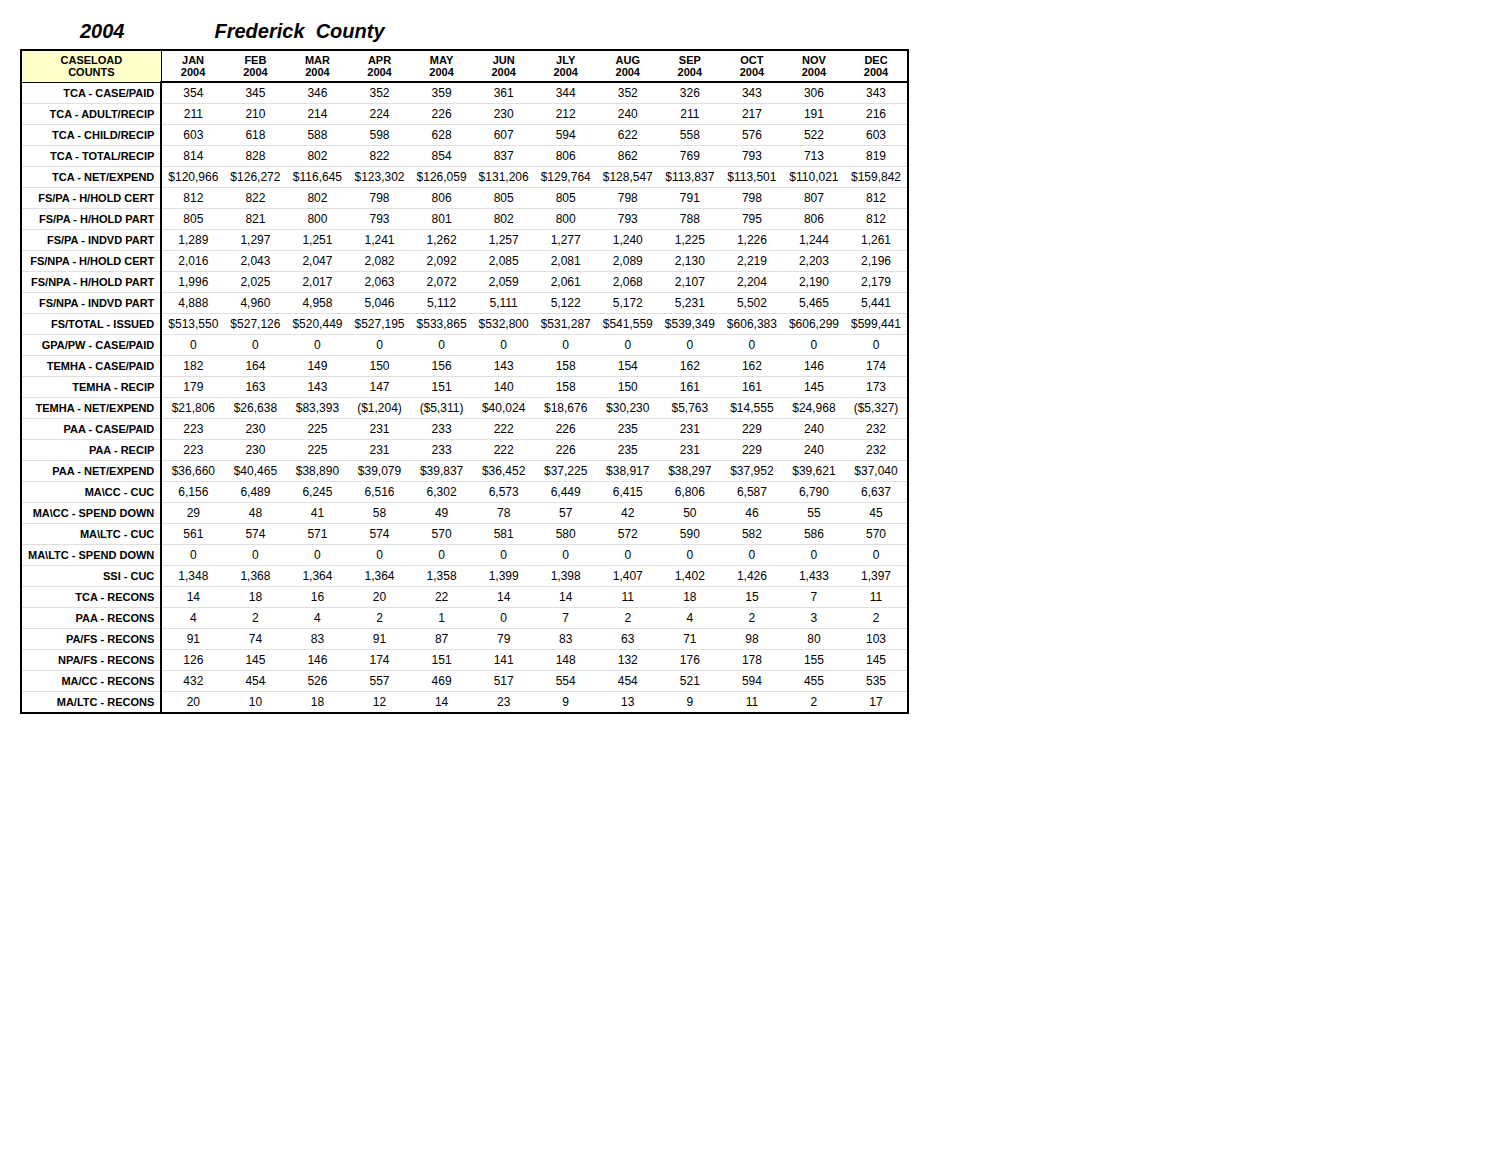2004 Frederick County
| CASELOAD COUNTS | JAN 2004 | FEB 2004 | MAR 2004 | APR 2004 | MAY 2004 | JUN 2004 | JLY 2004 | AUG 2004 | SEP 2004 | OCT 2004 | NOV 2004 | DEC 2004 |
| --- | --- | --- | --- | --- | --- | --- | --- | --- | --- | --- | --- | --- |
| TCA - CASE/PAID | 354 | 345 | 346 | 352 | 359 | 361 | 344 | 352 | 326 | 343 | 306 | 343 |
| TCA - ADULT/RECIP | 211 | 210 | 214 | 224 | 226 | 230 | 212 | 240 | 211 | 217 | 191 | 216 |
| TCA - CHILD/RECIP | 603 | 618 | 588 | 598 | 628 | 607 | 594 | 622 | 558 | 576 | 522 | 603 |
| TCA - TOTAL/RECIP | 814 | 828 | 802 | 822 | 854 | 837 | 806 | 862 | 769 | 793 | 713 | 819 |
| TCA - NET/EXPEND | $120,966 | $126,272 | $116,645 | $123,302 | $126,059 | $131,206 | $129,764 | $128,547 | $113,837 | $113,501 | $110,021 | $159,842 |
| FS/PA - H/HOLD CERT | 812 | 822 | 802 | 798 | 806 | 805 | 805 | 798 | 791 | 798 | 807 | 812 |
| FS/PA - H/HOLD PART | 805 | 821 | 800 | 793 | 801 | 802 | 800 | 793 | 788 | 795 | 806 | 812 |
| FS/PA - INDVD PART | 1,289 | 1,297 | 1,251 | 1,241 | 1,262 | 1,257 | 1,277 | 1,240 | 1,225 | 1,226 | 1,244 | 1,261 |
| FS/NPA - H/HOLD CERT | 2,016 | 2,043 | 2,047 | 2,082 | 2,092 | 2,085 | 2,081 | 2,089 | 2,130 | 2,219 | 2,203 | 2,196 |
| FS/NPA - H/HOLD PART | 1,996 | 2,025 | 2,017 | 2,063 | 2,072 | 2,059 | 2,061 | 2,068 | 2,107 | 2,204 | 2,190 | 2,179 |
| FS/NPA - INDVD PART | 4,888 | 4,960 | 4,958 | 5,046 | 5,112 | 5,111 | 5,122 | 5,172 | 5,231 | 5,502 | 5,465 | 5,441 |
| FS/TOTAL - ISSUED | $513,550 | $527,126 | $520,449 | $527,195 | $533,865 | $532,800 | $531,287 | $541,559 | $539,349 | $606,383 | $606,299 | $599,441 |
| GPA/PW - CASE/PAID | 0 | 0 | 0 | 0 | 0 | 0 | 0 | 0 | 0 | 0 | 0 | 0 |
| TEMHA - CASE/PAID | 182 | 164 | 149 | 150 | 156 | 143 | 158 | 154 | 162 | 162 | 146 | 174 |
| TEMHA - RECIP | 179 | 163 | 143 | 147 | 151 | 140 | 158 | 150 | 161 | 161 | 145 | 173 |
| TEMHA - NET/EXPEND | $21,806 | $26,638 | $83,393 | ($1,204) | ($5,311) | $40,024 | $18,676 | $30,230 | $5,763 | $14,555 | $24,968 | ($5,327) |
| PAA - CASE/PAID | 223 | 230 | 225 | 231 | 233 | 222 | 226 | 235 | 231 | 229 | 240 | 232 |
| PAA - RECIP | 223 | 230 | 225 | 231 | 233 | 222 | 226 | 235 | 231 | 229 | 240 | 232 |
| PAA - NET/EXPEND | $36,660 | $40,465 | $38,890 | $39,079 | $39,837 | $36,452 | $37,225 | $38,917 | $38,297 | $37,952 | $39,621 | $37,040 |
| MA\CC - CUC | 6,156 | 6,489 | 6,245 | 6,516 | 6,302 | 6,573 | 6,449 | 6,415 | 6,806 | 6,587 | 6,790 | 6,637 |
| MA\CC - SPEND DOWN | 29 | 48 | 41 | 58 | 49 | 78 | 57 | 42 | 50 | 46 | 55 | 45 |
| MA\LTC - CUC | 561 | 574 | 571 | 574 | 570 | 581 | 580 | 572 | 590 | 582 | 586 | 570 |
| MA\LTC - SPEND DOWN | 0 | 0 | 0 | 0 | 0 | 0 | 0 | 0 | 0 | 0 | 0 | 0 |
| SSI - CUC | 1,348 | 1,368 | 1,364 | 1,364 | 1,358 | 1,399 | 1,398 | 1,407 | 1,402 | 1,426 | 1,433 | 1,397 |
| TCA - RECONS | 14 | 18 | 16 | 20 | 22 | 14 | 14 | 11 | 18 | 15 | 7 | 11 |
| PAA - RECONS | 4 | 2 | 4 | 2 | 1 | 0 | 7 | 2 | 4 | 2 | 3 | 2 |
| PA/FS - RECONS | 91 | 74 | 83 | 91 | 87 | 79 | 83 | 63 | 71 | 98 | 80 | 103 |
| NPA/FS - RECONS | 126 | 145 | 146 | 174 | 151 | 141 | 148 | 132 | 176 | 178 | 155 | 145 |
| MA/CC - RECONS | 432 | 454 | 526 | 557 | 469 | 517 | 554 | 454 | 521 | 594 | 455 | 535 |
| MA/LTC - RECONS | 20 | 10 | 18 | 12 | 14 | 23 | 9 | 13 | 9 | 11 | 2 | 17 |